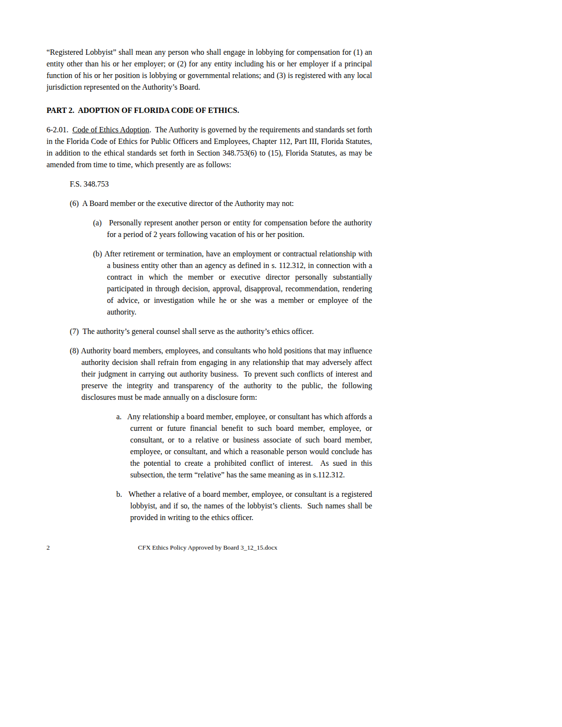“Registered Lobbyist” shall mean any person who shall engage in lobbying for compensation for (1) an entity other than his or her employer; or (2) for any entity including his or her employer if a principal function of his or her position is lobbying or governmental relations; and (3) is registered with any local jurisdiction represented on the Authority’s Board.
PART 2. ADOPTION OF FLORIDA CODE OF ETHICS.
6-2.01. Code of Ethics Adoption. The Authority is governed by the requirements and standards set forth in the Florida Code of Ethics for Public Officers and Employees, Chapter 112, Part III, Florida Statutes, in addition to the ethical standards set forth in Section 348.753(6) to (15), Florida Statutes, as may be amended from time to time, which presently are as follows:
F.S. 348.753
(6) A Board member or the executive director of the Authority may not:
(a) Personally represent another person or entity for compensation before the authority for a period of 2 years following vacation of his or her position.
(b) After retirement or termination, have an employment or contractual relationship with a business entity other than an agency as defined in s. 112.312, in connection with a contract in which the member or executive director personally substantially participated in through decision, approval, disapproval, recommendation, rendering of advice, or investigation while he or she was a member or employee of the authority.
(7) The authority’s general counsel shall serve as the authority’s ethics officer.
(8) Authority board members, employees, and consultants who hold positions that may influence authority decision shall refrain from engaging in any relationship that may adversely affect their judgment in carrying out authority business. To prevent such conflicts of interest and preserve the integrity and transparency of the authority to the public, the following disclosures must be made annually on a disclosure form:
a. Any relationship a board member, employee, or consultant has which affords a current or future financial benefit to such board member, employee, or consultant, or to a relative or business associate of such board member, employee, or consultant, and which a reasonable person would conclude has the potential to create a prohibited conflict of interest. As sued in this subsection, the term “relative” has the same meaning as in s.112.312.
b. Whether a relative of a board member, employee, or consultant is a registered lobbyist, and if so, the names of the lobbyist’s clients. Such names shall be provided in writing to the ethics officer.
2 CFX Ethics Policy Approved by Board 3_12_15.docx